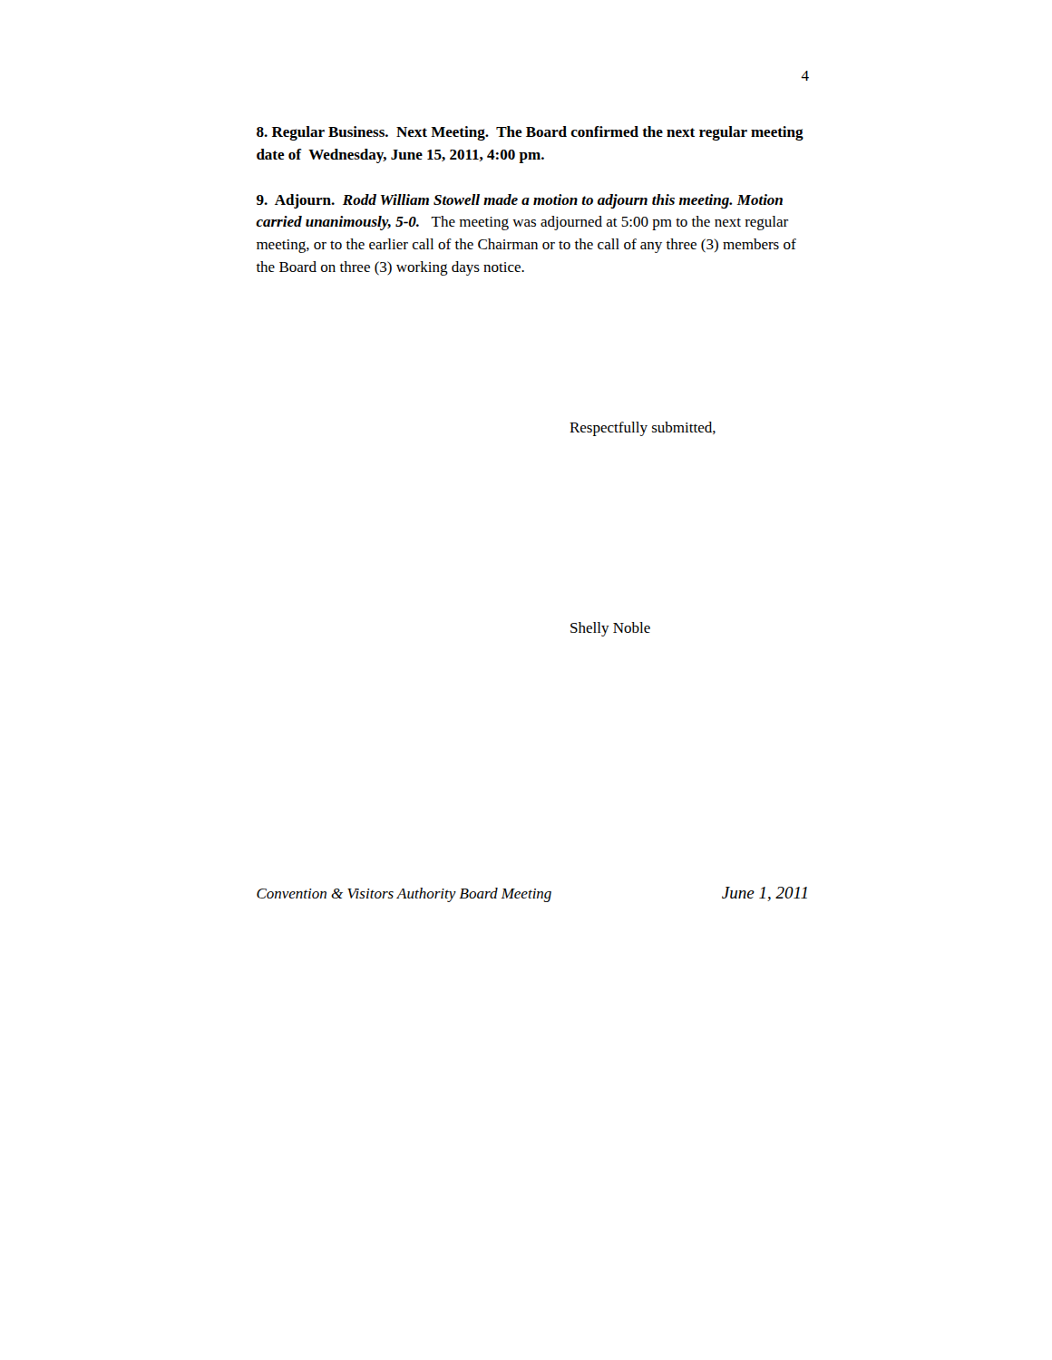4
8. Regular Business. Next Meeting. The Board confirmed the next regular meeting date of Wednesday, June 15, 2011, 4:00 pm.
9. Adjourn. Rodd William Stowell made a motion to adjourn this meeting. Motion carried unanimously, 5-0. The meeting was adjourned at 5:00 pm to the next regular meeting, or to the earlier call of the Chairman or to the call of any three (3) members of the Board on three (3) working days notice.
Respectfully submitted,
Shelly Noble
Convention & Visitors Authority Board Meeting June 1, 2011